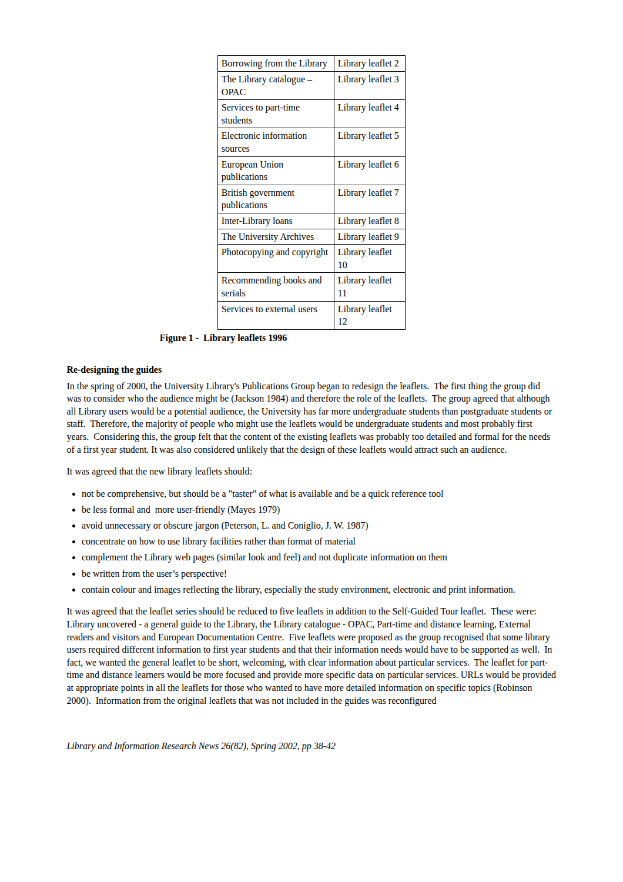| Borrowing from the Library | Library leaflet 2 |
| The Library catalogue – OPAC | Library leaflet 3 |
| Services to part-time students | Library leaflet 4 |
| Electronic information sources | Library leaflet 5 |
| European Union publications | Library leaflet 6 |
| British government publications | Library leaflet 7 |
| Inter-Library loans | Library leaflet 8 |
| The University Archives | Library leaflet 9 |
| Photocopying and copyright | Library leaflet 10 |
| Recommending books and serials | Library leaflet 11 |
| Services to external users | Library leaflet 12 |
Figure 1 - Library leaflets 1996
Re-designing the guides
In the spring of 2000, the University Library's Publications Group began to redesign the leaflets. The first thing the group did was to consider who the audience might be (Jackson 1984) and therefore the role of the leaflets. The group agreed that although all Library users would be a potential audience, the University has far more undergraduate students than postgraduate students or staff. Therefore, the majority of people who might use the leaflets would be undergraduate students and most probably first years. Considering this, the group felt that the content of the existing leaflets was probably too detailed and formal for the needs of a first year student. It was also considered unlikely that the design of these leaflets would attract such an audience.
It was agreed that the new library leaflets should:
not be comprehensive, but should be a "taster" of what is available and be a quick reference tool
be less formal and more user-friendly (Mayes 1979)
avoid unnecessary or obscure jargon (Peterson, L. and Coniglio, J. W. 1987)
concentrate on how to use library facilities rather than format of material
complement the Library web pages (similar look and feel) and not duplicate information on them
be written from the user’s perspective!
contain colour and images reflecting the library, especially the study environment, electronic and print information.
It was agreed that the leaflet series should be reduced to five leaflets in addition to the Self-Guided Tour leaflet. These were: Library uncovered - a general guide to the Library, the Library catalogue - OPAC, Part-time and distance learning, External readers and visitors and European Documentation Centre. Five leaflets were proposed as the group recognised that some library users required different information to first year students and that their information needs would have to be supported as well. In fact, we wanted the general leaflet to be short, welcoming, with clear information about particular services. The leaflet for part-time and distance learners would be more focused and provide more specific data on particular services. URLs would be provided at appropriate points in all the leaflets for those who wanted to have more detailed information on specific topics (Robinson 2000). Information from the original leaflets that was not included in the guides was reconfigured
Library and Information Research News 26(82), Spring 2002, pp 38-42